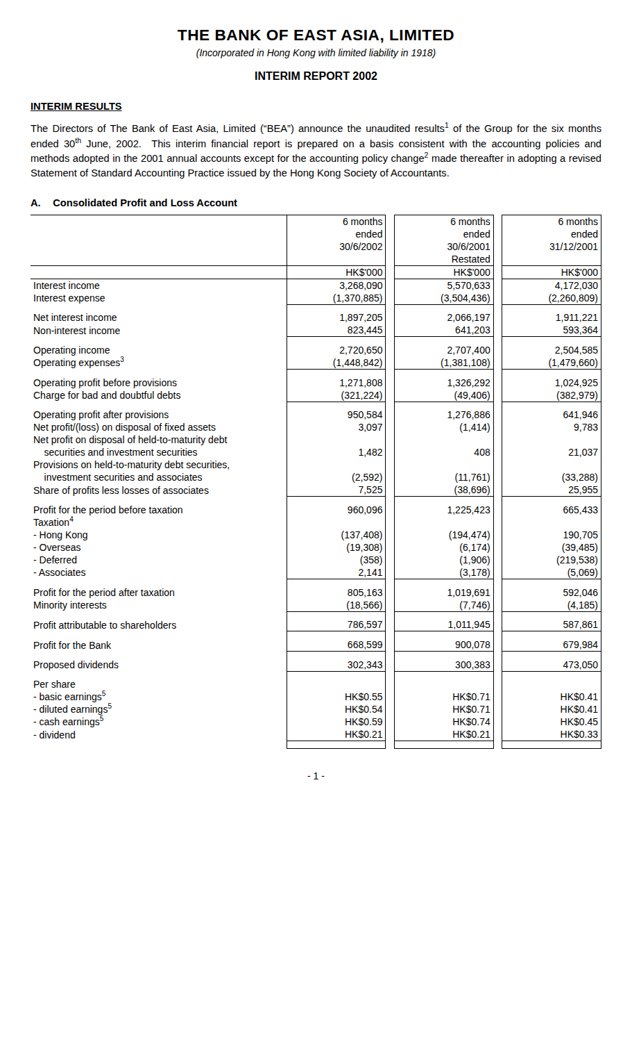THE BANK OF EAST ASIA, LIMITED
(Incorporated in Hong Kong with limited liability in 1918)
INTERIM REPORT 2002
INTERIM RESULTS
The Directors of The Bank of East Asia, Limited (“BEA”) announce the unaudited results1 of the Group for the six months ended 30th June, 2002. This interim financial report is prepared on a basis consistent with the accounting policies and methods adopted in the 2001 annual accounts except for the accounting policy change2 made thereafter in adopting a revised Statement of Standard Accounting Practice issued by the Hong Kong Society of Accountants.
A. Consolidated Profit and Loss Account
| | 6 months | | 6 months | | 6 months |
| --- | --- | --- | --- | --- | --- |
| | ended | | ended | | ended |
| | 30/6/2002 | | 30/6/2001 | | 31/12/2001 |
| | | | Restated | | |
| | HK$'000 | | HK$'000 | | HK$'000 |
| Interest income | 3,268,090 | | 5,570,633 | | 4,172,030 |
| Interest expense | (1,370,885) | | (3,504,436) | | (2,260,809) |
| Net interest income | 1,897,205 | | 2,066,197 | | 1,911,221 |
| Non-interest income | 823,445 | | 641,203 | | 593,364 |
| Operating income | 2,720,650 | | 2,707,400 | | 2,504,585 |
| Operating expenses 3 | (1,448,842) | | (1,381,108) | | (1,479,660) |
| Operating profit before provisions | 1,271,808 | | 1,326,292 | | 1,024,925 |
| Charge for bad and doubtful debts | (321,224) | | (49,406) | | (382,979) |
| Operating profit after provisions | 950,584 | | 1,276,886 | | 641,946 |
| Net profit/(loss) on disposal of fixed assets | 3,097 | | (1,414) | | 9,783 |
| Net profit on disposal of held-to-maturity debt | | | | | |
| securities and investment securities | 1,482 | | 408 | | 21,037 |
| Provisions on held-to-maturity debt securities, | | | | | |
| investment securities and associates | (2,592) | | (11,761) | | (33,288) |
| Share of profits less losses of associates | 7,525 | | (38,696) | | 25,955 |
| Profit for the period before taxation | 960,096 | | 1,225,423 | | 665,433 |
| Taxation 4 | | | | | |
| - Hong Kong | (137,408) | | (194,474) | | 190,705 |
| - Overseas | (19,308) | | (6,174) | | (39,485) |
| - Deferred | (358) | | (1,906) | | (219,538) |
| - Associates | 2,141 | | (3,178) | | (5,069) |
| Profit for the period after taxation | 805,163 | | 1,019,691 | | 592,046 |
| Minority interests | (18,566) | | (7,746) | | (4,185) |
| Profit attributable to shareholders | 786,597 | | 1,011,945 | | 587,861 |
| Profit for the Bank | 668,599 | | 900,078 | | 679,984 |
| Proposed dividends | 302,343 | | 300,383 | | 473,050 |
| Per share | | | | | |
| - basic earnings 5 | HK$0.55 | | HK$0.71 | | HK$0.41 |
| - diluted earnings 5 | HK$0.54 | | HK$0.71 | | HK$0.41 |
| - cash earnings 5 | HK$0.59 | | HK$0.74 | | HK$0.45 |
| - dividend | HK$0.21 | | HK$0.21 | | HK$0.33 |
- 1 -